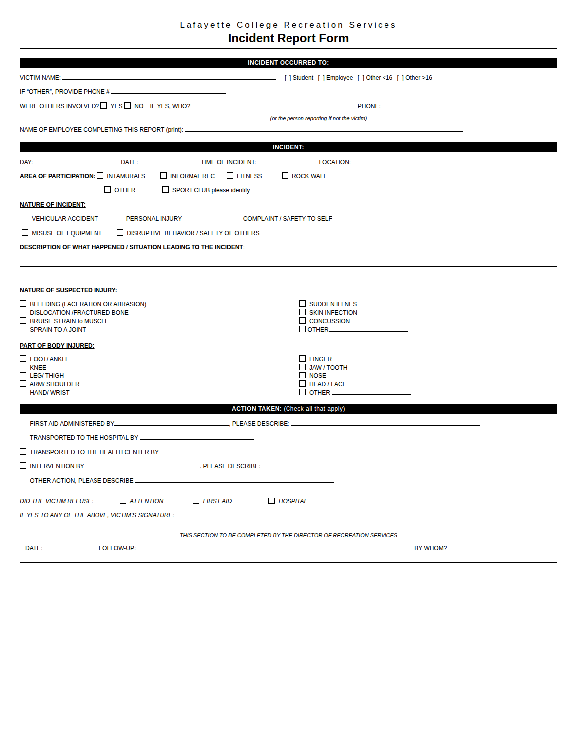Lafayette College Recreation Services
Incident Report Form
INCIDENT OCCURRED TO:
VICTIM NAME: [ ] Student [ ] Employee [ ] Other <16 [ ] Other >16
IF “OTHER”, PROVIDE PHONE #
WERE OTHERS INVOLVED? YES NO IF YES, WHO? PHONE:
(or the person reporting if not the victim)
NAME OF EMPLOYEE COMPLETING THIS REPORT (print):
INCIDENT:
DAY: DATE: TIME OF INCIDENT: LOCATION:
AREA OF PARTICIPATION: INTAMURALS INFORMAL REC FITNESS ROCK WALL
OTHER SPORT CLUB please identify
NATURE OF INCIDENT:
VEHICULAR ACCIDENT PERSONAL INJURY COMPLAINT / SAFETY TO SELF
MISUSE OF EQUIPMENT DISRUPTIVE BEHAVIOR / SAFETY OF OTHERS
DESCRIPTION OF WHAT HAPPENED / SITUATION LEADING TO THE INCIDENT:
NATURE OF SUSPECTED INJURY:
| BLEEDING (LACERATION OR ABRASION) | SUDDEN ILLNES |
| DISLOCATION /FRACTURED BONE | SKIN INFECTION |
| BRUISE STRAIN to MUSCLE | CONCUSSION |
| SPRAIN TO A JOINT | OTHER |
PART OF BODY INJURED:
| FOOT/ ANKLE | FINGER |
| KNEE | JAW / TOOTH |
| LEG/ THIGH | NOSE |
| ARM/ SHOULDER | HEAD / FACE |
| HAND/ WRIST | OTHER |
ACTION TAKEN: (Check all that apply)
FIRST AID ADMINISTERED BY , PLEASE DESCRIBE:
TRANSPORTED TO THE HOSPITAL BY
TRANSPORTED TO THE HEALTH CENTER BY
INTERVENTION BY . PLEASE DESCRIBE:
OTHER ACTION, PLEASE DESCRIBE
DID THE VICTIM REFUSE: ATTENTION FIRST AID HOSPITAL
IF YES TO ANY OF THE ABOVE, VICTIM’S SIGNATURE:
THIS SECTION TO BE COMPLETED BY THE DIRECTOR OF RECREATION SERVICES
DATE: FOLLOW-UP: BY WHOM?